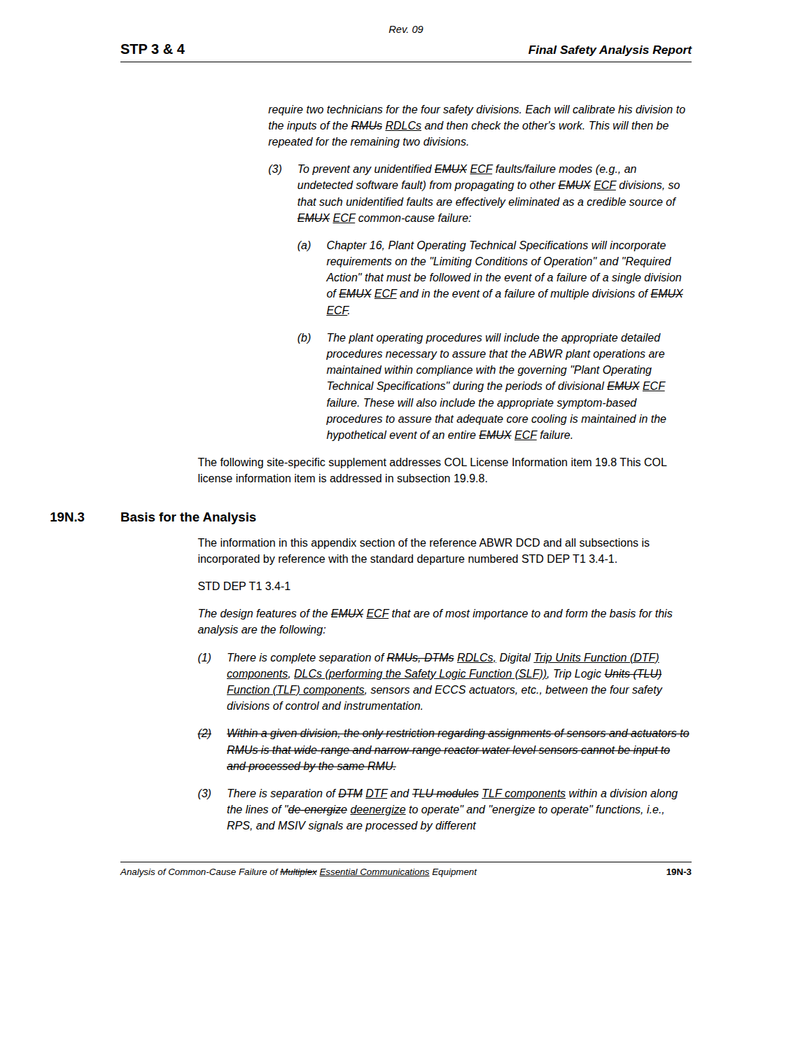Rev. 09
STP 3 & 4 Final Safety Analysis Report
require two technicians for the four safety divisions. Each will calibrate his division to the inputs of the RMUs RDLCs and then check the other's work. This will then be repeated for the remaining two divisions.
(3) To prevent any unidentified EMUX ECF faults/failure modes (e.g., an undetected software fault) from propagating to other EMUX ECF divisions, so that such unidentified faults are effectively eliminated as a credible source of EMUX ECF common-cause failure:
(a) Chapter 16, Plant Operating Technical Specifications will incorporate requirements on the "Limiting Conditions of Operation" and "Required Action" that must be followed in the event of a failure of a single division of EMUX ECF and in the event of a failure of multiple divisions of EMUX ECF.
(b) The plant operating procedures will include the appropriate detailed procedures necessary to assure that the ABWR plant operations are maintained within compliance with the governing "Plant Operating Technical Specifications" during the periods of divisional EMUX ECF failure. These will also include the appropriate symptom-based procedures to assure that adequate core cooling is maintained in the hypothetical event of an entire EMUX ECF failure.
The following site-specific supplement addresses COL License Information item 19.8 This COL license information item is addressed in subsection 19.9.8.
19N.3 Basis for the Analysis
The information in this appendix section of the reference ABWR DCD and all subsections is incorporated by reference with the standard departure numbered STD DEP T1 3.4-1.
STD DEP T1 3.4-1
The design features of the EMUX ECF that are of most importance to and form the basis for this analysis are the following:
(1) There is complete separation of RMUs, DTMs RDLCs, Digital Trip Units Function (DTF) components, DLCs (performing the Safety Logic Function (SLF)), Trip Logic Units (TLU) Function (TLF) components, sensors and ECCS actuators, etc., between the four safety divisions of control and instrumentation.
(2) Within a given division, the only restriction regarding assignments of sensors and actuators to RMUs is that wide-range and narrow-range reactor water level sensors cannot be input to and processed by the same RMU.
(3) There is separation of DTM DTF and TLU modules TLF components within a division along the lines of "de-energize deenergize to operate" and "energize to operate" functions, i.e., RPS, and MSIV signals are processed by different
Analysis of Common-Cause Failure of Multiplex Essential Communications Equipment 19N-3